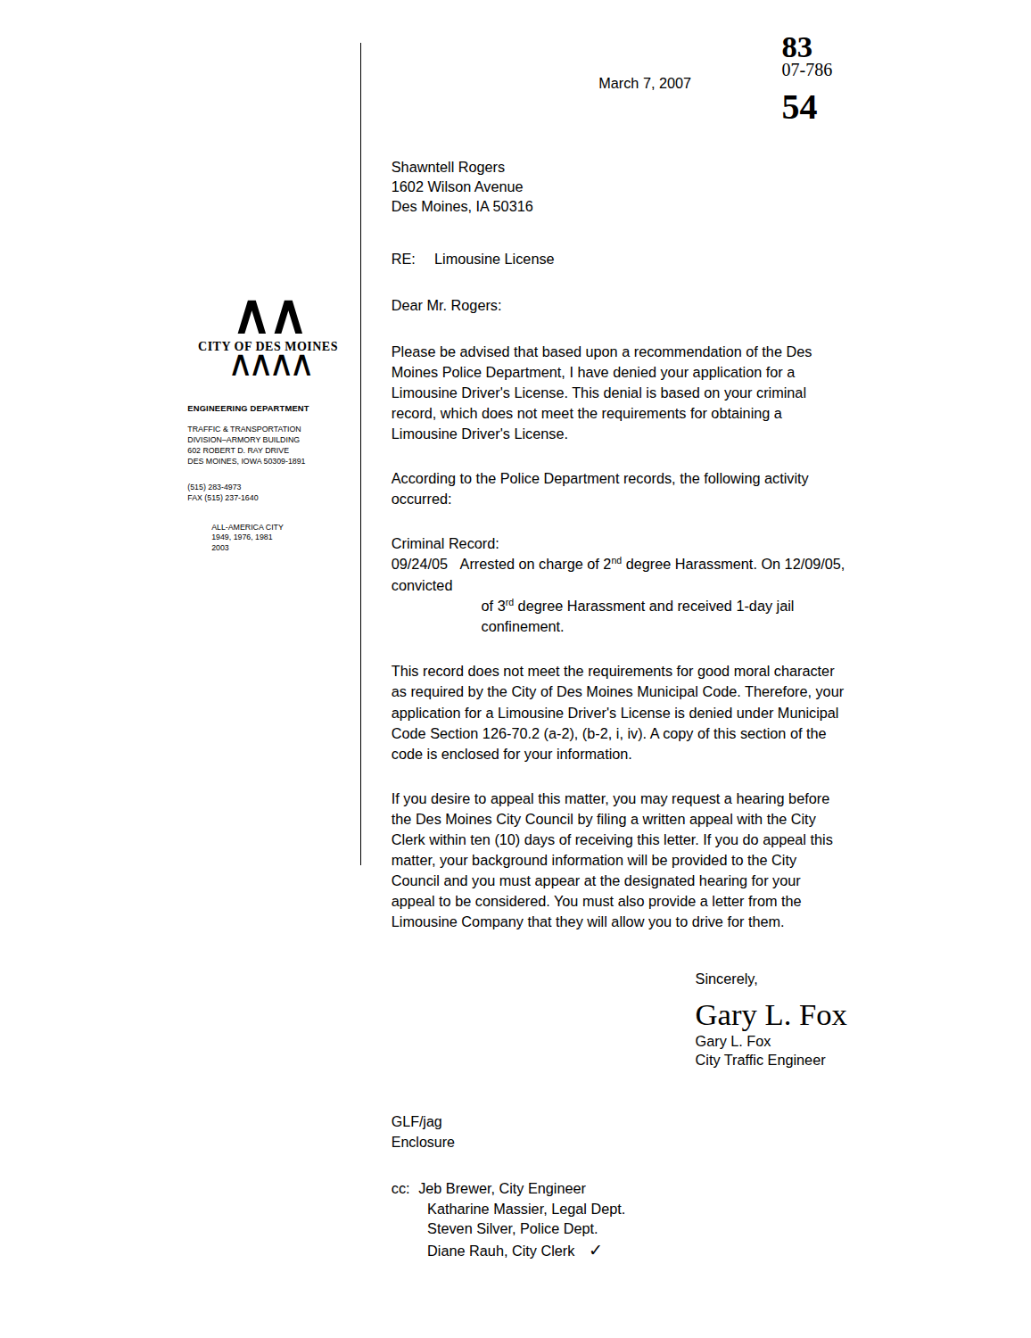83 07-786 54
∧∧
CITY OF DES MOINES
∧∧∧∧
ENGINEERING DEPARTMENT
TRAFFIC & TRANSPORTATION
DIVISION–ARMORY BUILDING
602 ROBERT D. RAY DRIVE
DES MOINES, IOWA 50309-1891
(515) 283-4973
FAX (515) 237-1640
ALL-AMERICA CITY
1949, 1976, 1981
2003
March 7, 2007
Shawntell Rogers
1602 Wilson Avenue
Des Moines, IA 50316
RE: Limousine License
Dear Mr. Rogers:
Please be advised that based upon a recommendation of the Des Moines Police Department, I have denied your application for a Limousine Driver's License. This denial is based on your criminal record, which does not meet the requirements for obtaining a Limousine Driver's License.
According to the Police Department records, the following activity occurred:
Criminal Record:
09/24/05 Arrested on charge of 2nd degree Harassment. On 12/09/05, convicted of 3rd degree Harassment and received 1-day jail confinement.
This record does not meet the requirements for good moral character as required by the City of Des Moines Municipal Code. Therefore, your application for a Limousine Driver's License is denied under Municipal Code Section 126-70.2 (a-2), (b-2, i, iv). A copy of this section of the code is enclosed for your information.
If you desire to appeal this matter, you may request a hearing before the Des Moines City Council by filing a written appeal with the City Clerk within ten (10) days of receiving this letter. If you do appeal this matter, your background information will be provided to the City Council and you must appear at the designated hearing for your appeal to be considered. You must also provide a letter from the Limousine Company that they will allow you to drive for them.
Sincerely,
Gary L. Fox
Gary L. Fox
City Traffic Engineer
GLF/jag
Enclosure
cc: Jeb Brewer, City Engineer
Katharine Massier, Legal Dept.
Steven Silver, Police Dept.
Diane Rauh, City Clerk ✓